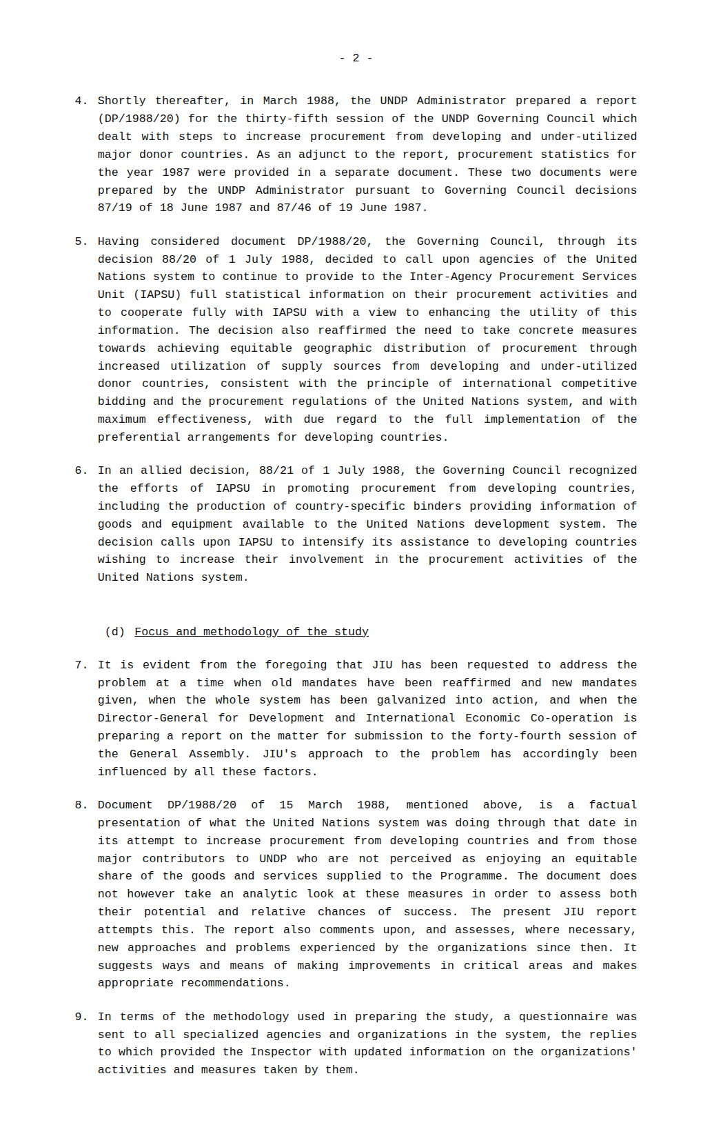- 2 -
4.
Shortly thereafter, in March 1988, the UNDP Administrator prepared a report (DP/1988/20) for the thirty-fifth session of the UNDP Governing Council which dealt with steps to increase procurement from developing and under-utilized major donor countries. As an adjunct to the report, procurement statistics for the year 1987 were provided in a separate document. These two documents were prepared by the UNDP Administrator pursuant to Governing Council decisions 87/19 of 18 June 1987 and 87/46 of 19 June 1987.
5.
Having considered document DP/1988/20, the Governing Council, through its decision 88/20 of 1 July 1988, decided to call upon agencies of the United Nations system to continue to provide to the Inter-Agency Procurement Services Unit (IAPSU) full statistical information on their procurement activities and to cooperate fully with IAPSU with a view to enhancing the utility of this information. The decision also reaffirmed the need to take concrete measures towards achieving equitable geographic distribution of procurement through increased utilization of supply sources from developing and under-utilized donor countries, consistent with the principle of international competitive bidding and the procurement regulations of the United Nations system, and with maximum effectiveness, with due regard to the full implementation of the preferential arrangements for developing countries.
6.
In an allied decision, 88/21 of 1 July 1988, the Governing Council recognized the efforts of IAPSU in promoting procurement from developing countries, including the production of country-specific binders providing information of goods and equipment available to the United Nations development system. The decision calls upon IAPSU to intensify its assistance to developing countries wishing to increase their involvement in the procurement activities of the United Nations system.
(d) Focus and methodology of the study
7.
It is evident from the foregoing that JIU has been requested to address the problem at a time when old mandates have been reaffirmed and new mandates given, when the whole system has been galvanized into action, and when the Director-General for Development and International Economic Co-operation is preparing a report on the matter for submission to the forty-fourth session of the General Assembly. JIU's approach to the problem has accordingly been influenced by all these factors.
8.
Document DP/1988/20 of 15 March 1988, mentioned above, is a factual presentation of what the United Nations system was doing through that date in its attempt to increase procurement from developing countries and from those major contributors to UNDP who are not perceived as enjoying an equitable share of the goods and services supplied to the Programme. The document does not however take an analytic look at these measures in order to assess both their potential and relative chances of success. The present JIU report attempts this. The report also comments upon, and assesses, where necessary, new approaches and problems experienced by the organizations since then. It suggests ways and means of making improvements in critical areas and makes appropriate recommendations.
9.
In terms of the methodology used in preparing the study, a questionnaire was sent to all specialized agencies and organizations in the system, the replies to which provided the Inspector with updated information on the organizations' activities and measures taken by them.